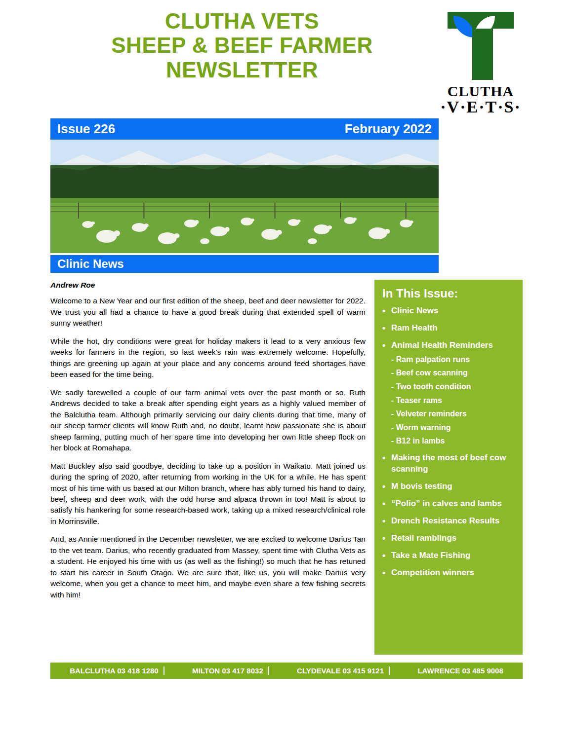CLUTHA VETS
SHEEP & BEEF FARMER
NEWSLETTER
CLUTHA
·V·E·T·S·
Issue 226 February 2022
Clinic News
Andrew Roe
Welcome to a New Year and our first edition of the sheep, beef and deer newsletter for 2022. We trust you all had a chance to have a good break during that extended spell of warm sunny weather!
While the hot, dry conditions were great for holiday makers it lead to a very anxious few weeks for farmers in the region, so last week's rain was extremely welcome. Hopefully, things are greening up again at your place and any concerns around feed shortages have been eased for the time being.
We sadly farewelled a couple of our farm animal vets over the past month or so. Ruth Andrews decided to take a break after spending eight years as a highly valued member of the Balclutha team. Although primarily servicing our dairy clients during that time, many of our sheep farmer clients will know Ruth and, no doubt, learnt how passionate she is about sheep farming, putting much of her spare time into developing her own little sheep flock on her block at Romahapa.
Matt Buckley also said goodbye, deciding to take up a position in Waikato. Matt joined us during the spring of 2020, after returning from working in the UK for a while. He has spent most of his time with us based at our Milton branch, where has ably turned his hand to dairy, beef, sheep and deer work, with the odd horse and alpaca thrown in too! Matt is about to satisfy his hankering for some research-based work, taking up a mixed research/clinical role in Morrinsville.
And, as Annie mentioned in the December newsletter, we are excited to welcome Darius Tan to the vet team. Darius, who recently graduated from Massey, spent time with Clutha Vets as a student. He enjoyed his time with us (as well as the fishing!) so much that he has retuned to start his career in South Otago. We are sure that, like us, you will make Darius very welcome, when you get a chance to meet him, and maybe even share a few fishing secrets with him!
In This Issue:
Clinic News
Ram Health
Animal Health Reminders
- Ram palpation runs
- Beef cow scanning
- Two tooth condition
- Teaser rams
- Velveter reminders
- Worm warning
- B12 in lambs
Making the most of beef cow scanning
M bovis testing
“Polio” in calves and lambs
Drench Resistance Results
Retail ramblings
Take a Mate Fishing
Competition winners
BALCLUTHA 03 418 1280 MILTON 03 417 8032 CLYDEVALE 03 415 9121 LAWRENCE 03 485 9008